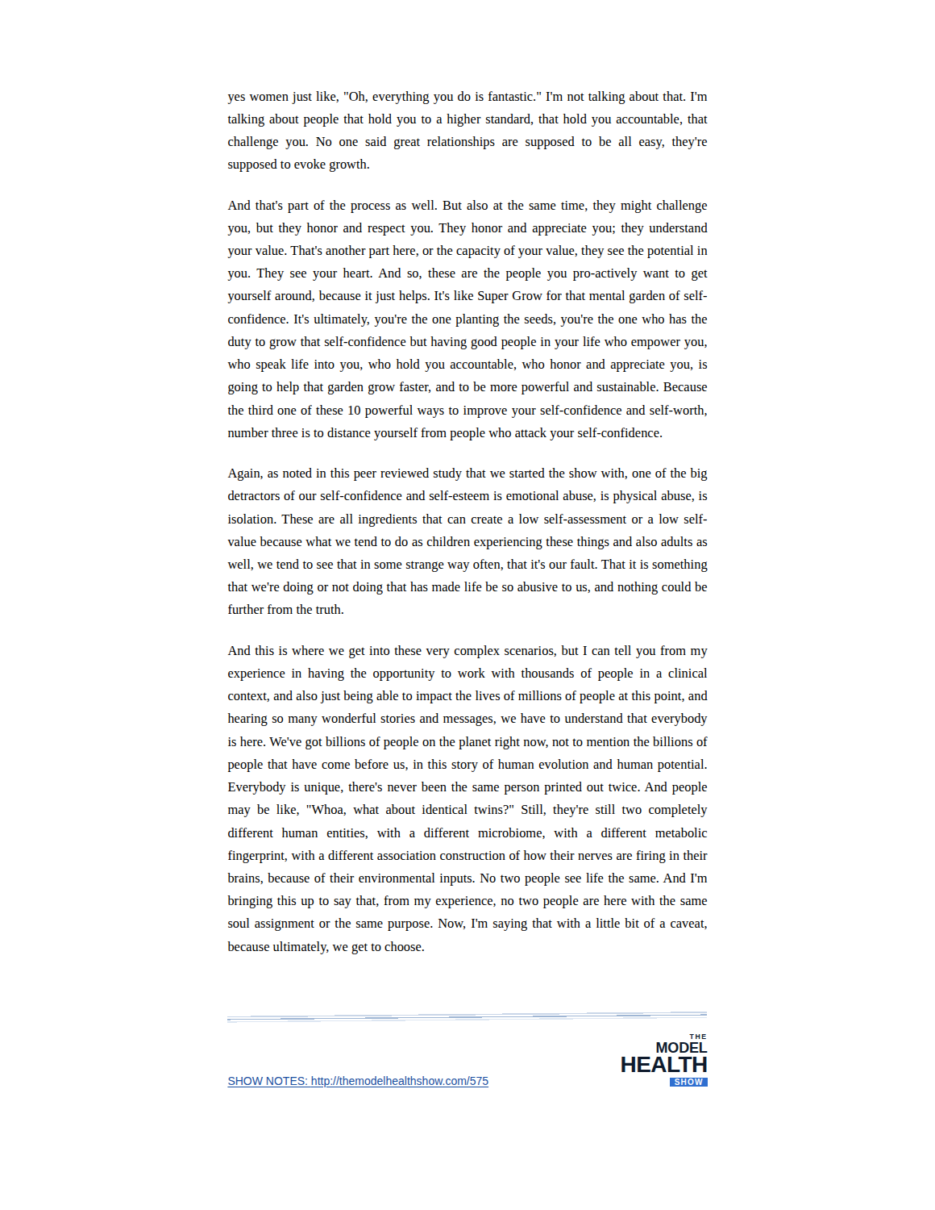yes women just like, "Oh, everything you do is fantastic." I'm not talking about that. I'm talking about people that hold you to a higher standard, that hold you accountable, that challenge you. No one said great relationships are supposed to be all easy, they're supposed to evoke growth.
And that's part of the process as well. But also at the same time, they might challenge you, but they honor and respect you. They honor and appreciate you; they understand your value. That's another part here, or the capacity of your value, they see the potential in you. They see your heart. And so, these are the people you pro-actively want to get yourself around, because it just helps. It's like Super Grow for that mental garden of self-confidence. It's ultimately, you're the one planting the seeds, you're the one who has the duty to grow that self-confidence but having good people in your life who empower you, who speak life into you, who hold you accountable, who honor and appreciate you, is going to help that garden grow faster, and to be more powerful and sustainable. Because the third one of these 10 powerful ways to improve your self-confidence and self-worth, number three is to distance yourself from people who attack your self-confidence.
Again, as noted in this peer reviewed study that we started the show with, one of the big detractors of our self-confidence and self-esteem is emotional abuse, is physical abuse, is isolation. These are all ingredients that can create a low self-assessment or a low self-value because what we tend to do as children experiencing these things and also adults as well, we tend to see that in some strange way often, that it's our fault. That it is something that we're doing or not doing that has made life be so abusive to us, and nothing could be further from the truth.
And this is where we get into these very complex scenarios, but I can tell you from my experience in having the opportunity to work with thousands of people in a clinical context, and also just being able to impact the lives of millions of people at this point, and hearing so many wonderful stories and messages, we have to understand that everybody is here. We've got billions of people on the planet right now, not to mention the billions of people that have come before us, in this story of human evolution and human potential. Everybody is unique, there's never been the same person printed out twice. And people may be like, "Whoa, what about identical twins?" Still, they're still two completely different human entities, with a different microbiome, with a different metabolic fingerprint, with a different association construction of how their nerves are firing in their brains, because of their environmental inputs. No two people see life the same. And I'm bringing this up to say that, from my experience, no two people are here with the same soul assignment or the same purpose. Now, I'm saying that with a little bit of a caveat, because ultimately, we get to choose.
SHOW NOTES: http://themodelhealthshow.com/575
THE MODEL HEALTH SHOW